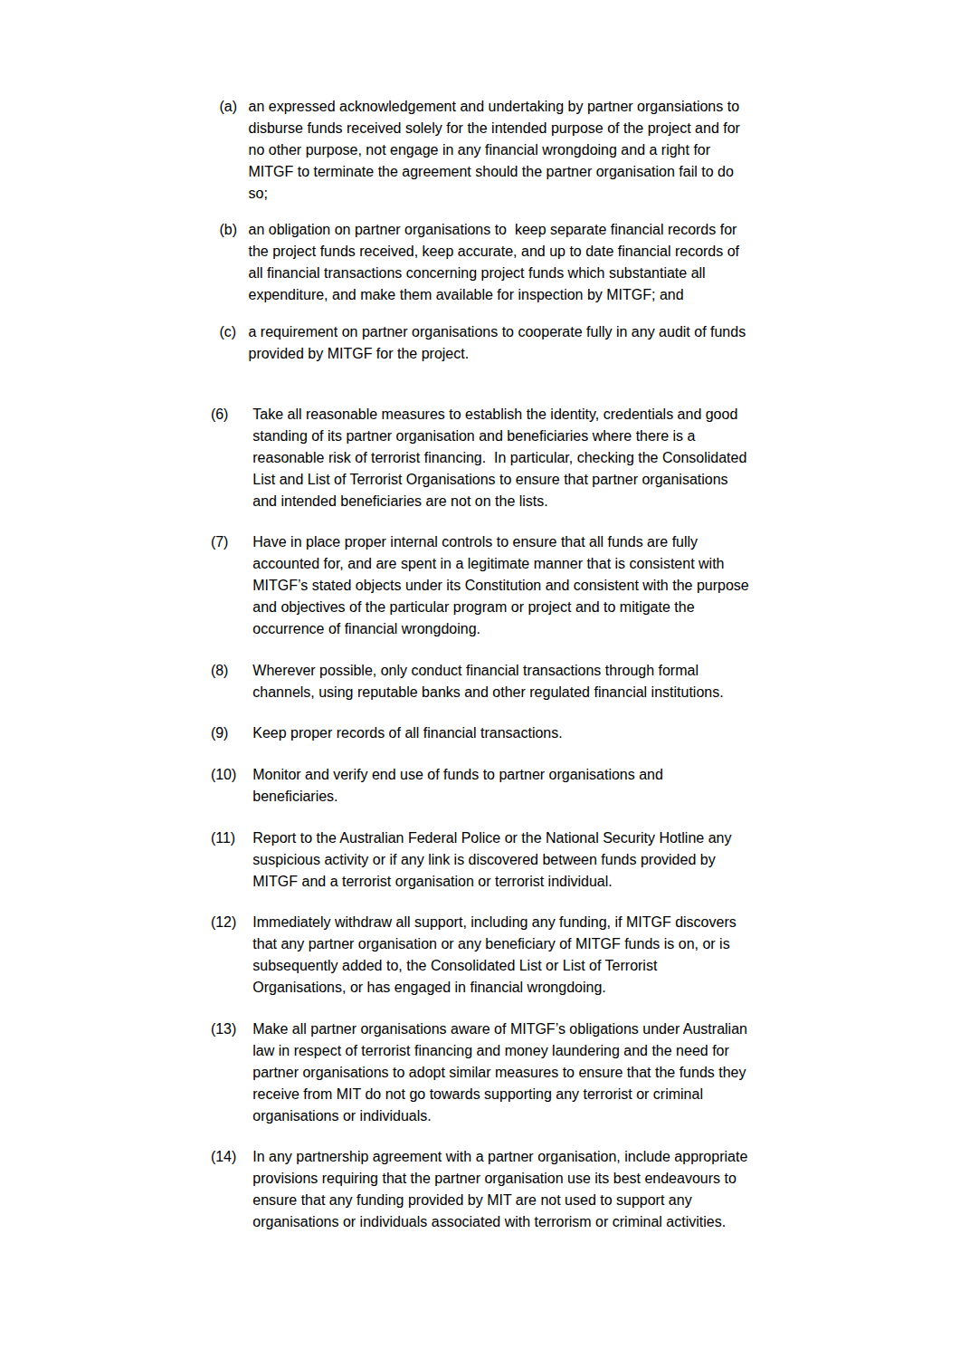(a) an expressed acknowledgement and undertaking by partner organsiations to disburse funds received solely for the intended purpose of the project and for no other purpose, not engage in any financial wrongdoing and a right for MITGF to terminate the agreement should the partner organisation fail to do so;
(b) an obligation on partner organisations to keep separate financial records for the project funds received, keep accurate, and up to date financial records of all financial transactions concerning project funds which substantiate all expenditure, and make them available for inspection by MITGF; and
(c) a requirement on partner organisations to cooperate fully in any audit of funds provided by MITGF for the project.
(6) Take all reasonable measures to establish the identity, credentials and good standing of its partner organisation and beneficiaries where there is a reasonable risk of terrorist financing. In particular, checking the Consolidated List and List of Terrorist Organisations to ensure that partner organisations and intended beneficiaries are not on the lists.
(7) Have in place proper internal controls to ensure that all funds are fully accounted for, and are spent in a legitimate manner that is consistent with MITGF’s stated objects under its Constitution and consistent with the purpose and objectives of the particular program or project and to mitigate the occurrence of financial wrongdoing.
(8) Wherever possible, only conduct financial transactions through formal channels, using reputable banks and other regulated financial institutions.
(9) Keep proper records of all financial transactions.
(10) Monitor and verify end use of funds to partner organisations and beneficiaries.
(11) Report to the Australian Federal Police or the National Security Hotline any suspicious activity or if any link is discovered between funds provided by MITGF and a terrorist organisation or terrorist individual.
(12) Immediately withdraw all support, including any funding, if MITGF discovers that any partner organisation or any beneficiary of MITGF funds is on, or is subsequently added to, the Consolidated List or List of Terrorist Organisations, or has engaged in financial wrongdoing.
(13) Make all partner organisations aware of MITGF’s obligations under Australian law in respect of terrorist financing and money laundering and the need for partner organisations to adopt similar measures to ensure that the funds they receive from MIT do not go towards supporting any terrorist or criminal organisations or individuals.
(14) In any partnership agreement with a partner organisation, include appropriate provisions requiring that the partner organisation use its best endeavours to ensure that any funding provided by MIT are not used to support any organisations or individuals associated with terrorism or criminal activities.